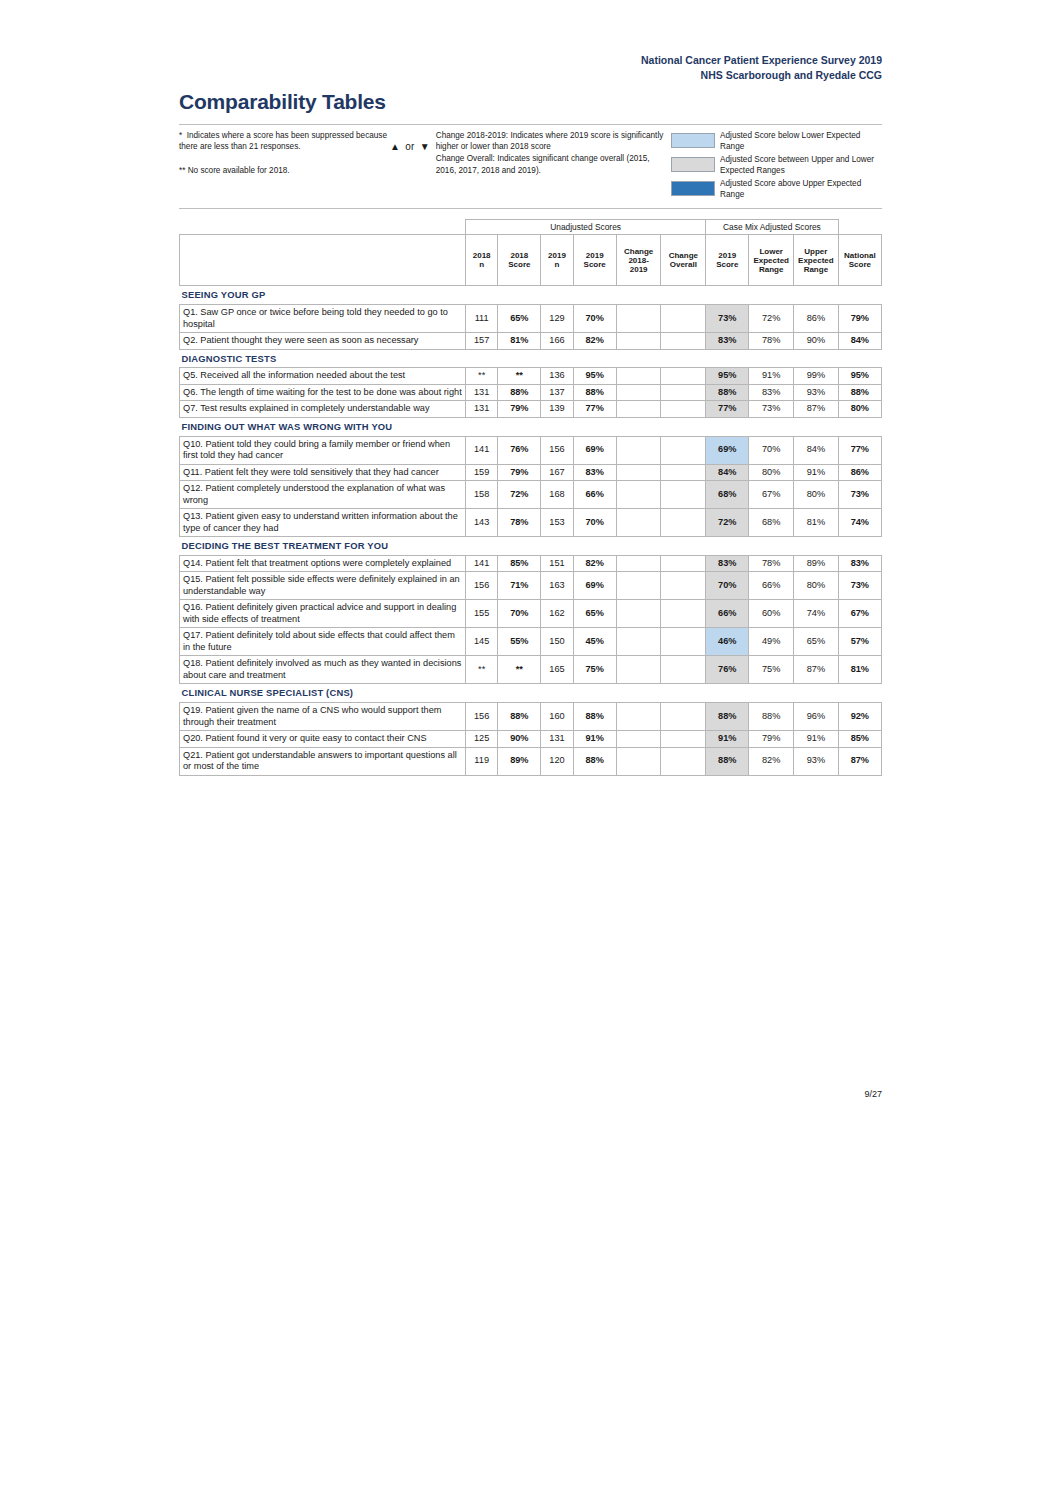National Cancer Patient Experience Survey 2019
NHS Scarborough and Ryedale CCG
Comparability Tables
* Indicates where a score has been suppressed because there are less than 21 responses.
** No score available for 2018.
▲ or ▼
Change 2018-2019: Indicates where 2019 score is significantly higher or lower than 2018 score
Change Overall: Indicates significant change overall (2015, 2016, 2017, 2018 and 2019).
Adjusted Score below Lower Expected Range
Adjusted Score between Upper and Lower Expected Ranges
Adjusted Score above Upper Expected Range
| | Unadjusted Scores | Case Mix Adjusted Scores | |
| --- | --- | --- | --- |
| | 2018 n | 2018 Score | 2019 n | 2019 Score | Change 2018- 2019 | Change Overall | 2019 Score | Lower Expected Range | Upper Expected Range | National Score |
| SEEING YOUR GP |
| Q1. Saw GP once or twice before being told they needed to go to hospital | 111 | 65% | 129 | 70% | | | 73% | 72% | 86% | 79% |
| Q2. Patient thought they were seen as soon as necessary | 157 | 81% | 166 | 82% | | | 83% | 78% | 90% | 84% |
| DIAGNOSTIC TESTS |
| Q5. Received all the information needed about the test | ** | ** | 136 | 95% | | | 95% | 91% | 99% | 95% |
| Q6. The length of time waiting for the test to be done was about right | 131 | 88% | 137 | 88% | | | 88% | 83% | 93% | 88% |
| Q7. Test results explained in completely understandable way | 131 | 79% | 139 | 77% | | | 77% | 73% | 87% | 80% |
| FINDING OUT WHAT WAS WRONG WITH YOU |
| Q10. Patient told they could bring a family member or friend when first told they had cancer | 141 | 76% | 156 | 69% | | | 69% | 70% | 84% | 77% |
| Q11. Patient felt they were told sensitively that they had cancer | 159 | 79% | 167 | 83% | | | 84% | 80% | 91% | 86% |
| Q12. Patient completely understood the explanation of what was wrong | 158 | 72% | 168 | 66% | | | 68% | 67% | 80% | 73% |
| Q13. Patient given easy to understand written information about the type of cancer they had | 143 | 78% | 153 | 70% | | | 72% | 68% | 81% | 74% |
| DECIDING THE BEST TREATMENT FOR YOU |
| Q14. Patient felt that treatment options were completely explained | 141 | 85% | 151 | 82% | | | 83% | 78% | 89% | 83% |
| Q15. Patient felt possible side effects were definitely explained in an understandable way | 156 | 71% | 163 | 69% | | | 70% | 66% | 80% | 73% |
| Q16. Patient definitely given practical advice and support in dealing with side effects of treatment | 155 | 70% | 162 | 65% | | | 66% | 60% | 74% | 67% |
| Q17. Patient definitely told about side effects that could affect them in the future | 145 | 55% | 150 | 45% | | | 46% | 49% | 65% | 57% |
| Q18. Patient definitely involved as much as they wanted in decisions about care and treatment | ** | ** | 165 | 75% | | | 76% | 75% | 87% | 81% |
| CLINICAL NURSE SPECIALIST (CNS) |
| Q19. Patient given the name of a CNS who would support them through their treatment | 156 | 88% | 160 | 88% | | | 88% | 88% | 96% | 92% |
| Q20. Patient found it very or quite easy to contact their CNS | 125 | 90% | 131 | 91% | | | 91% | 79% | 91% | 85% |
| Q21. Patient got understandable answers to important questions all or most of the time | 119 | 89% | 120 | 88% | | | 88% | 82% | 93% | 87% |
9/27